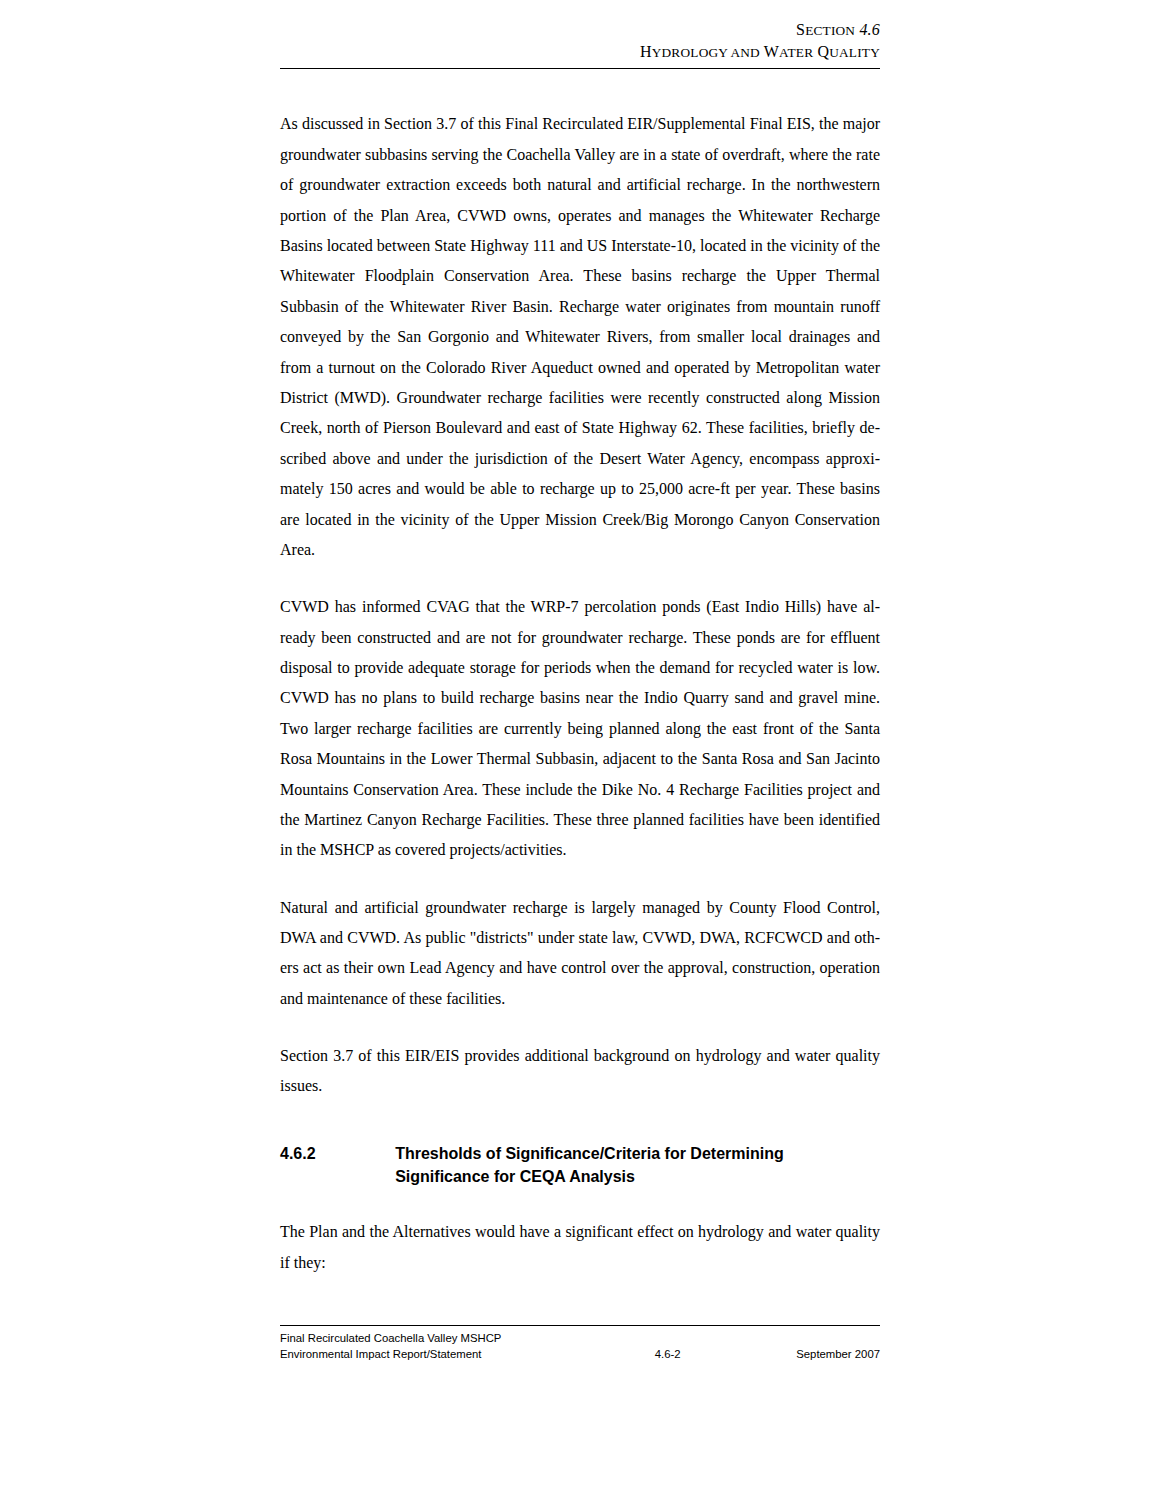SECTION 4.6 HYDROLOGY AND WATER QUALITY
As discussed in Section 3.7 of this Final Recirculated EIR/Supplemental Final EIS, the major groundwater subbasins serving the Coachella Valley are in a state of overdraft, where the rate of groundwater extraction exceeds both natural and artificial recharge. In the northwestern portion of the Plan Area, CVWD owns, operates and manages the Whitewater Recharge Basins located between State Highway 111 and US Interstate-10, located in the vicinity of the Whitewater Floodplain Conservation Area. These basins recharge the Upper Thermal Subbasin of the Whitewater River Basin. Recharge water originates from mountain runoff conveyed by the San Gorgonio and Whitewater Rivers, from smaller local drainages and from a turnout on the Colorado River Aqueduct owned and operated by Metropolitan water District (MWD). Groundwater recharge facilities were recently constructed along Mission Creek, north of Pierson Boulevard and east of State Highway 62. These facilities, briefly described above and under the jurisdiction of the Desert Water Agency, encompass approximately 150 acres and would be able to recharge up to 25,000 acre-ft per year. These basins are located in the vicinity of the Upper Mission Creek/Big Morongo Canyon Conservation Area.
CVWD has informed CVAG that the WRP-7 percolation ponds (East Indio Hills) have already been constructed and are not for groundwater recharge. These ponds are for effluent disposal to provide adequate storage for periods when the demand for recycled water is low. CVWD has no plans to build recharge basins near the Indio Quarry sand and gravel mine. Two larger recharge facilities are currently being planned along the east front of the Santa Rosa Mountains in the Lower Thermal Subbasin, adjacent to the Santa Rosa and San Jacinto Mountains Conservation Area. These include the Dike No. 4 Recharge Facilities project and the Martinez Canyon Recharge Facilities. These three planned facilities have been identified in the MSHCP as covered projects/activities.
Natural and artificial groundwater recharge is largely managed by County Flood Control, DWA and CVWD. As public "districts" under state law, CVWD, DWA, RCFCWCD and others act as their own Lead Agency and have control over the approval, construction, operation and maintenance of these facilities.
Section 3.7 of this EIR/EIS provides additional background on hydrology and water quality issues.
4.6.2 Thresholds of Significance/Criteria for Determining Significance for CEQA Analysis
The Plan and the Alternatives would have a significant effect on hydrology and water quality if they:
Final Recirculated Coachella Valley MSHCP
Environmental Impact Report/Statement
4.6-2
September 2007